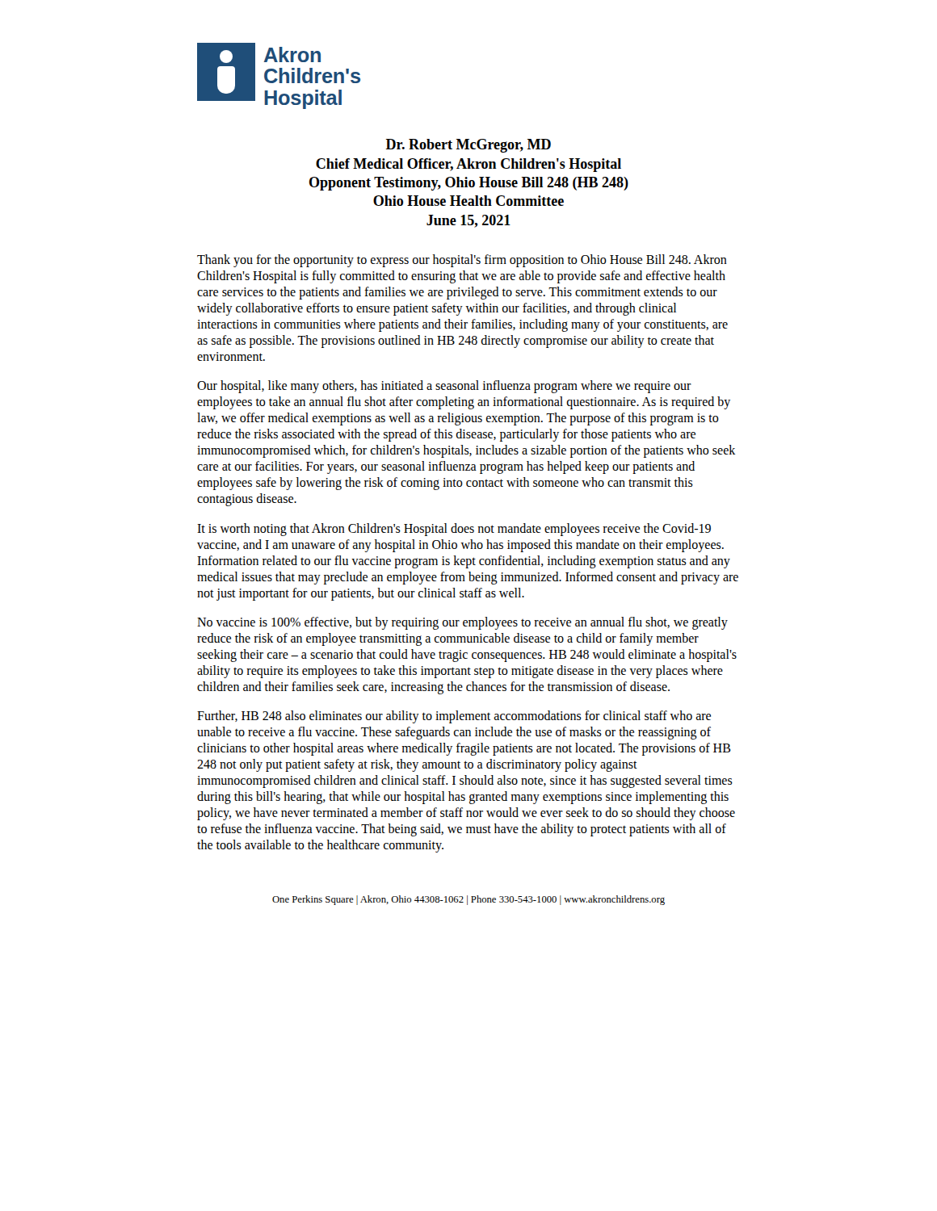Akron
Children's
Hospital
Dr. Robert McGregor, MD Chief Medical Officer, Akron Children's Hospital Opponent Testimony, Ohio House Bill 248 (HB 248) Ohio House Health Committee June 15, 2021
Thank you for the opportunity to express our hospital's firm opposition to Ohio House Bill 248. Akron Children's Hospital is fully committed to ensuring that we are able to provide safe and effective health care services to the patients and families we are privileged to serve. This commitment extends to our widely collaborative efforts to ensure patient safety within our facilities, and through clinical interactions in communities where patients and their families, including many of your constituents, are as safe as possible. The provisions outlined in HB 248 directly compromise our ability to create that environment.
Our hospital, like many others, has initiated a seasonal influenza program where we require our employees to take an annual flu shot after completing an informational questionnaire. As is required by law, we offer medical exemptions as well as a religious exemption. The purpose of this program is to reduce the risks associated with the spread of this disease, particularly for those patients who are immunocompromised which, for children's hospitals, includes a sizable portion of the patients who seek care at our facilities. For years, our seasonal influenza program has helped keep our patients and employees safe by lowering the risk of coming into contact with someone who can transmit this contagious disease.
It is worth noting that Akron Children's Hospital does not mandate employees receive the Covid-19 vaccine, and I am unaware of any hospital in Ohio who has imposed this mandate on their employees. Information related to our flu vaccine program is kept confidential, including exemption status and any medical issues that may preclude an employee from being immunized. Informed consent and privacy are not just important for our patients, but our clinical staff as well.
No vaccine is 100% effective, but by requiring our employees to receive an annual flu shot, we greatly reduce the risk of an employee transmitting a communicable disease to a child or family member seeking their care – a scenario that could have tragic consequences. HB 248 would eliminate a hospital's ability to require its employees to take this important step to mitigate disease in the very places where children and their families seek care, increasing the chances for the transmission of disease.
Further, HB 248 also eliminates our ability to implement accommodations for clinical staff who are unable to receive a flu vaccine. These safeguards can include the use of masks or the reassigning of clinicians to other hospital areas where medically fragile patients are not located. The provisions of HB 248 not only put patient safety at risk, they amount to a discriminatory policy against immunocompromised children and clinical staff. I should also note, since it has suggested several times during this bill's hearing, that while our hospital has granted many exemptions since implementing this policy, we have never terminated a member of staff nor would we ever seek to do so should they choose to refuse the influenza vaccine. That being said, we must have the ability to protect patients with all of the tools available to the healthcare community.
One Perkins Square | Akron, Ohio 44308-1062 | Phone 330-543-1000 | www.akronchildrens.org